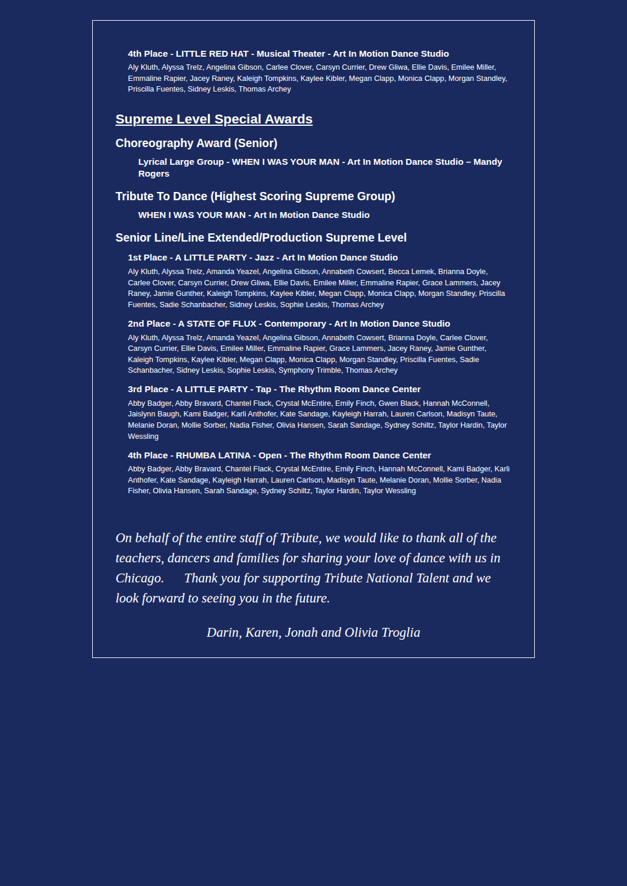4th Place - LITTLE RED HAT - Musical Theater - Art In Motion Dance Studio
Aly Kluth, Alyssa Trelz, Angelina Gibson, Carlee Clover, Carsyn Currier, Drew Gliwa, Ellie Davis, Emilee Miller, Emmaline Rapier, Jacey Raney, Kaleigh Tompkins, Kaylee Kibler, Megan Clapp, Monica Clapp, Morgan Standley, Priscilla Fuentes, Sidney Leskis, Thomas Archey
Supreme Level Special Awards
Choreography Award (Senior)
Lyrical Large Group - WHEN I WAS YOUR MAN - Art In Motion Dance Studio – Mandy Rogers
Tribute To Dance (Highest Scoring Supreme Group)
WHEN I WAS YOUR MAN - Art In Motion Dance Studio
Senior Line/Line Extended/Production Supreme Level
1st Place - A LITTLE PARTY - Jazz - Art In Motion Dance Studio
Aly Kluth, Alyssa Trelz, Amanda Yeazel, Angelina Gibson, Annabeth Cowsert, Becca Lemek, Brianna Doyle, Carlee Clover, Carsyn Currier, Drew Gliwa, Ellie Davis, Emilee Miller, Emmaline Rapier, Grace Lammers, Jacey Raney, Jamie Gunther, Kaleigh Tompkins, Kaylee Kibler, Megan Clapp, Monica Clapp, Morgan Standley, Priscilla Fuentes, Sadie Schanbacher, Sidney Leskis, Sophie Leskis, Thomas Archey
2nd Place - A STATE OF FLUX - Contemporary - Art In Motion Dance Studio
Aly Kluth, Alyssa Trelz, Amanda Yeazel, Angelina Gibson, Annabeth Cowsert, Brianna Doyle, Carlee Clover, Carsyn Currier, Ellie Davis, Emilee Miller, Emmaline Rapier, Grace Lammers, Jacey Raney, Jamie Gunther, Kaleigh Tompkins, Kaylee Kibler, Megan Clapp, Monica Clapp, Morgan Standley, Priscilla Fuentes, Sadie Schanbacher, Sidney Leskis, Sophie Leskis, Symphony Trimble, Thomas Archey
3rd Place - A LITTLE PARTY - Tap - The Rhythm Room Dance Center
Abby Badger, Abby Bravard, Chantel Flack, Crystal McEntire, Emily Finch, Gwen Black, Hannah McConnell, Jaislynn Baugh, Kami Badger, Karli Anthofer, Kate Sandage, Kayleigh Harrah, Lauren Carlson, Madisyn Taute, Melanie Doran, Mollie Sorber, Nadia Fisher, Olivia Hansen, Sarah Sandage, Sydney Schiltz, Taylor Hardin, Taylor Wessling
4th Place - RHUMBA LATINA - Open - The Rhythm Room Dance Center
Abby Badger, Abby Bravard, Chantel Flack, Crystal McEntire, Emily Finch, Hannah McConnell, Kami Badger, Karli Anthofer, Kate Sandage, Kayleigh Harrah, Lauren Carlson, Madisyn Taute, Melanie Doran, Mollie Sorber, Nadia Fisher, Olivia Hansen, Sarah Sandage, Sydney Schiltz, Taylor Hardin, Taylor Wessling
On behalf of the entire staff of Tribute, we would like to thank all of the teachers, dancers and families for sharing your love of dance with us in Chicago. Thank you for supporting Tribute National Talent and we look forward to seeing you in the future.
Darin, Karen, Jonah and Olivia Troglia